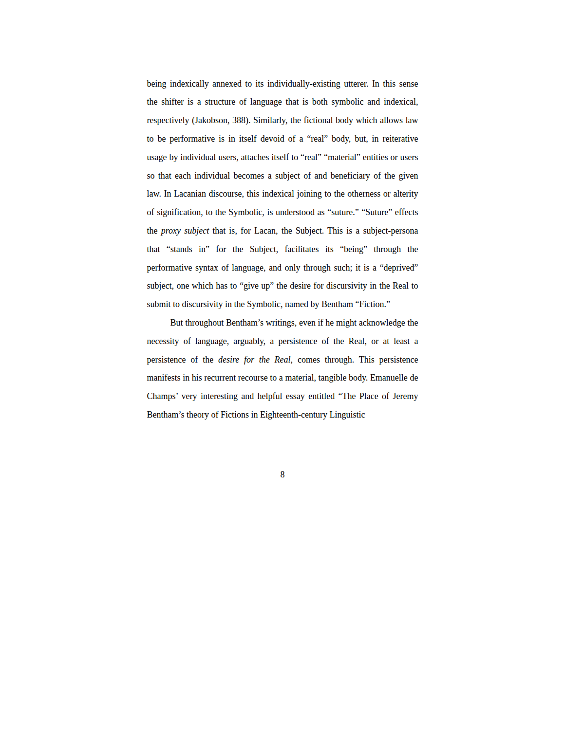being indexically annexed to its individually-existing utterer. In this sense the shifter is a structure of language that is both symbolic and indexical, respectively (Jakobson, 388). Similarly, the fictional body which allows law to be performative is in itself devoid of a “real” body, but, in reiterative usage by individual users, attaches itself to “real” “material” entities or users so that each individual becomes a subject of and beneficiary of the given law. In Lacanian discourse, this indexical joining to the otherness or alterity of signification, to the Symbolic, is understood as “suture.” “Suture” effects the proxy subject that is, for Lacan, the Subject. This is a subject-persona that “stands in” for the Subject, facilitates its “being” through the performative syntax of language, and only through such; it is a “deprived” subject, one which has to “give up” the desire for discursivity in the Real to submit to discursivity in the Symbolic, named by Bentham “Fiction.”
But throughout Bentham’s writings, even if he might acknowledge the necessity of language, arguably, a persistence of the Real, or at least a persistence of the desire for the Real, comes through. This persistence manifests in his recurrent recourse to a material, tangible body. Emanuelle de Champs’ very interesting and helpful essay entitled “The Place of Jeremy Bentham’s theory of Fictions in Eighteenth-century Linguistic
8